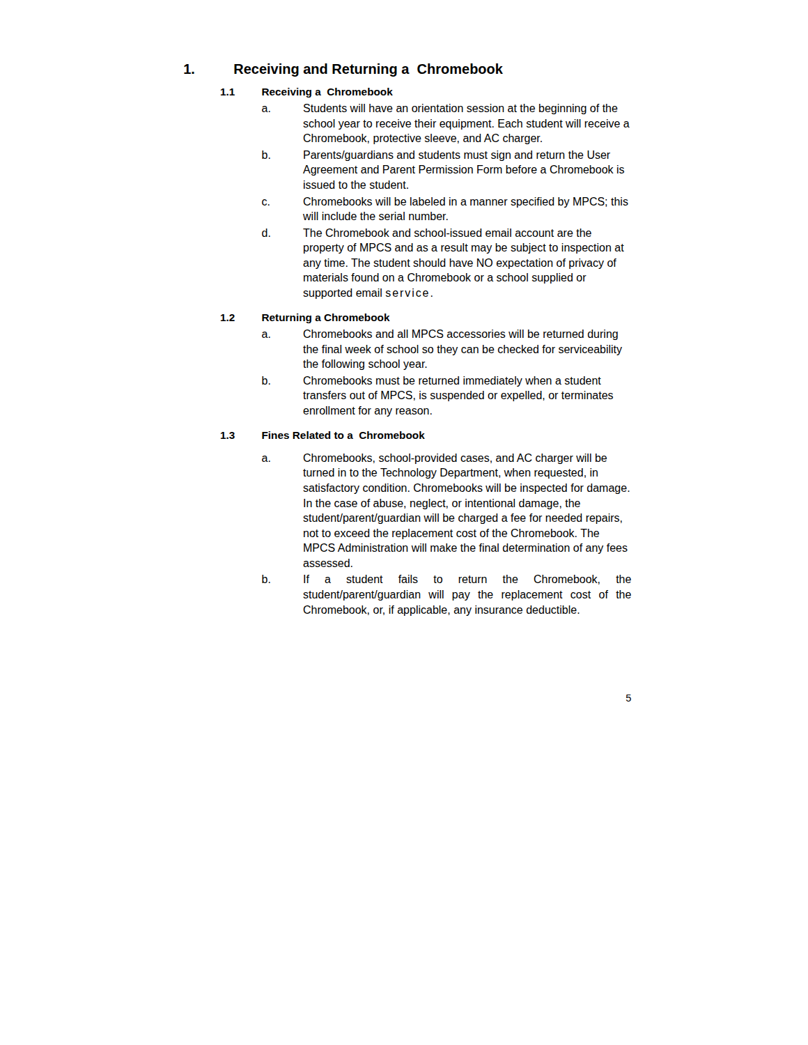1. Receiving and Returning a Chromebook
1.1 Receiving a Chromebook
a. Students will have an orientation session at the beginning of the school year to receive their equipment. Each student will receive a Chromebook, protective sleeve, and AC charger.
b. Parents/guardians and students must sign and return the User Agreement and Parent Permission Form before a Chromebook is issued to the student.
c. Chromebooks will be labeled in a manner specified by MPCS; this will include the serial number.
d. The Chromebook and school-issued email account are the property of MPCS and as a result may be subject to inspection at any time. The student should have NO expectation of privacy of materials found on a Chromebook or a school supplied or supported email service.
1.2 Returning a Chromebook
a. Chromebooks and all MPCS accessories will be returned during the final week of school so they can be checked for serviceability the following school year.
b. Chromebooks must be returned immediately when a student transfers out of MPCS, is suspended or expelled, or terminates enrollment for any reason.
1.3 Fines Related to a Chromebook
a. Chromebooks, school-provided cases, and AC charger will be turned in to the Technology Department, when requested, in satisfactory condition. Chromebooks will be inspected for damage. In the case of abuse, neglect, or intentional damage, the student/parent/guardian will be charged a fee for needed repairs, not to exceed the replacement cost of the Chromebook. The MPCS Administration will make the final determination of any fees assessed.
b. If a student fails to return the Chromebook, the student/parent/guardian will pay the replacement cost of the Chromebook, or, if applicable, any insurance deductible.
5